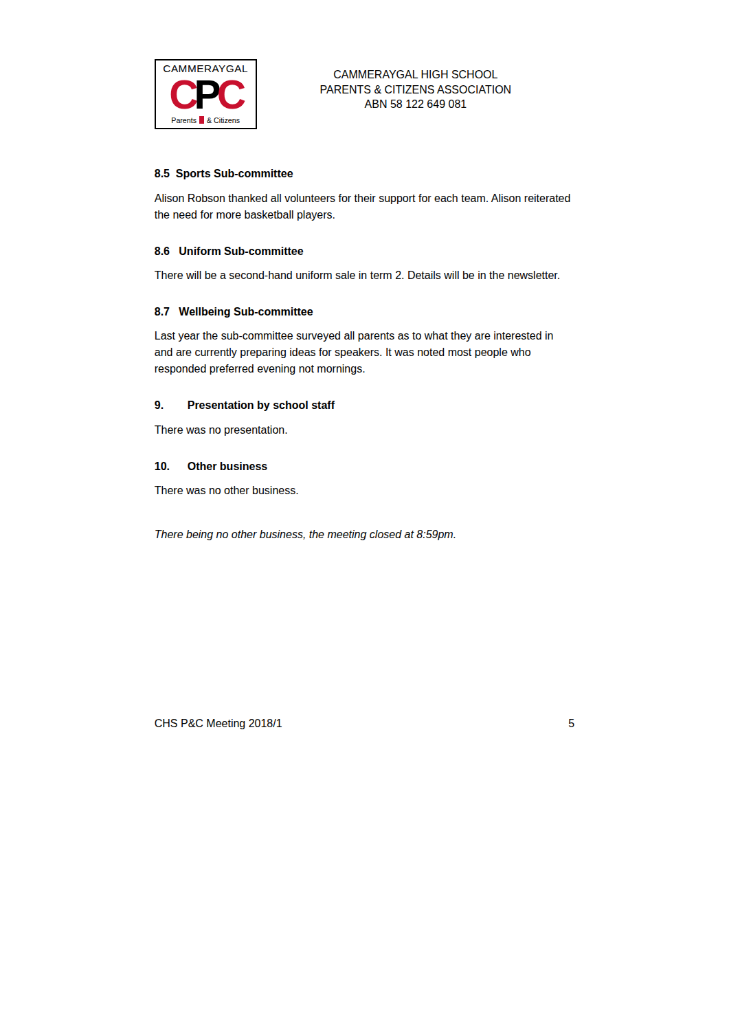CAMMERAYGAL
CPC
Parents & Citizens
CAMMERAYGAL HIGH SCHOOL
PARENTS & CITIZENS ASSOCIATION
ABN 58 122 649 081
8.5 Sports Sub-committee
Alison Robson thanked all volunteers for their support for each team. Alison reiterated the need for more basketball players.
8.6 Uniform Sub-committee
There will be a second-hand uniform sale in term 2. Details will be in the newsletter.
8.7 Wellbeing Sub-committee
Last year the sub-committee surveyed all parents as to what they are interested in and are currently preparing ideas for speakers. It was noted most people who responded preferred evening not mornings.
9. Presentation by school staff
There was no presentation.
10. Other business
There was no other business.
There being no other business, the meeting closed at 8:59pm.
CHS P&C Meeting 2018/1 5